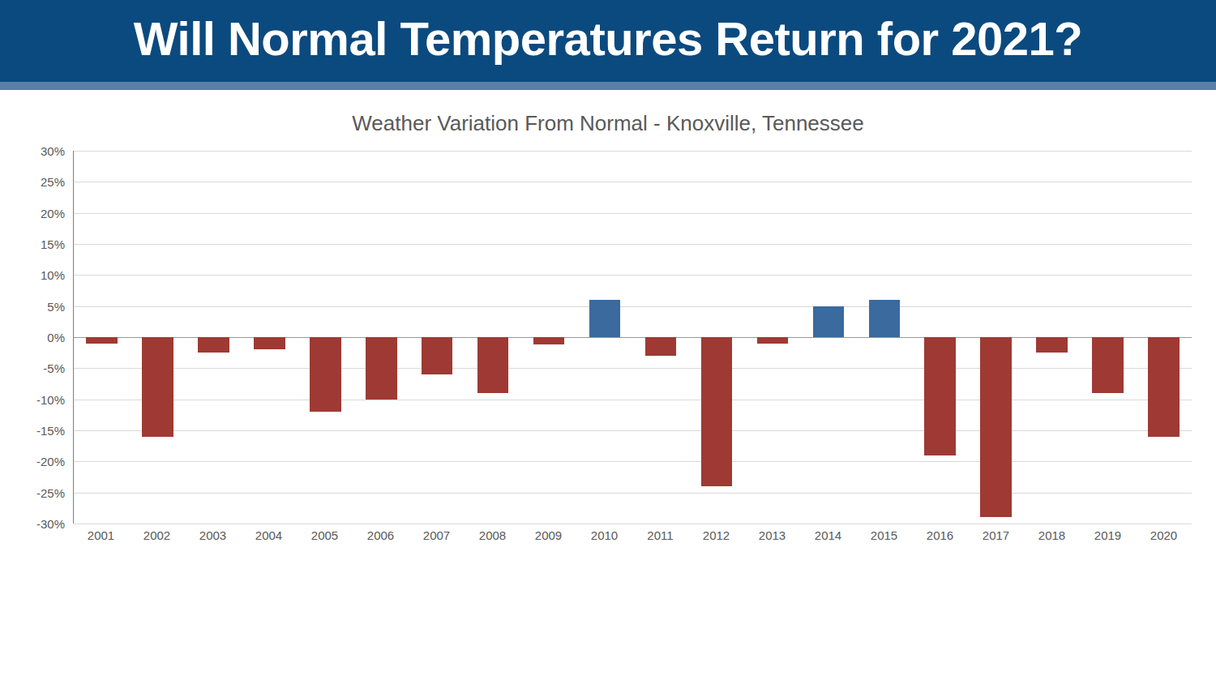Will Normal Temperatures Return for 2021?
Weather Variation From Normal - Knoxville, Tennessee
30% 25% 20% 15% 10% 5% 0% -5% -10% -15% -20% -25% -30%
2001 2002 2003 2004 2005 2006 2007 2008 2009 2010 2011 2012 2013 2014 2015 2016 2017 2018 2019 2020